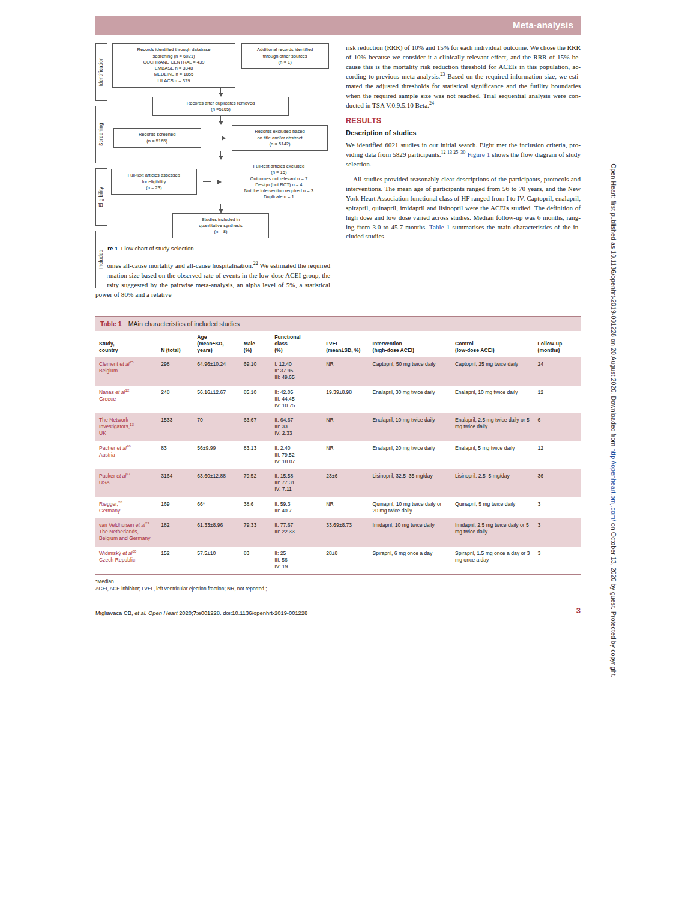Meta-analysis
Open Heart: first published as 10.1136/openhrt-2019-001228 on 20 August 2020. Downloaded from http://openheart.bmj.com/ on October 13, 2020 by guest. Protected by copyright.
Identification
Screening
Eligibility
Included
Records identified through database
searching (n = 6021)
COCHRANE CENTRAL = 439
EMBASE n = 3348
MEDLINE n = 1855
LILACS n = 379
Additional records identified
through other sources
(n = 1)
Records after duplicates removed
(n =5165)
Records screened
(n = 5165)
Records excluded based
on title and/or abstract
(n = 5142)
Full-text articles assessed
for eligibility
(n = 23)
Full-text articles excluded
(n = 15)
Outcomes not relevant n = 7
Design (not RCT) n = 4
Not the intervention required n = 3
Duplicate n = 1
Studies included in
quantitative synthesis
(n = 8)
Figure 1 Flow chart of study selection.
outcomes all-cause mortality and all-cause hospitalisation.22 We estimated the required information size based on the observed rate of events in the low-dose ACEI group, the diversity suggested by the pairwise meta-analysis, an alpha level of 5%, a statistical power of 80% and a relative
risk reduction (RRR) of 10% and 15% for each individual outcome. We chose the RRR of 10% because we consider it a clinically relevant effect, and the RRR of 15% because this is the mortality risk reduction threshold for ACEIs in this population, according to previous meta-analysis.23 Based on the required information size, we estimated the adjusted thresholds for statistical significance and the futility boundaries when the required sample size was not reached. Trial sequential analysis were conducted in TSA V.0.9.5.10 Beta.24
RESULTS
Description of studies
We identified 6021 studies in our initial search. Eight met the inclusion criteria, providing data from 5829 participants.12 13 25–30 Figure 1 shows the flow diagram of study selection.
All studies provided reasonably clear descriptions of the participants, protocols and interventions. The mean age of participants ranged from 56 to 70 years, and the New York Heart Association functional class of HF ranged from I to IV. Captopril, enalapril, spirapril, quinapril, imidapril and lisinopril were the ACEIs studied. The definition of high dose and low dose varied across studies. Median follow-up was 6 months, ranging from 3.0 to 45.7 months. Table 1 summarises the main characteristics of the included studies.
Table 1 MAin characteristics of included studies
| Study, country | N (total) | Age (mean±SD, years) | Male (%) | Functional class (%) | LVEF (mean±SD, %) | Intervention (high-dose ACEI) | Control (low-dose ACEI) | Follow-up (months) |
| --- | --- | --- | --- | --- | --- | --- | --- | --- |
| Clement et al 25 Belgium | 298 | 64.96±10.24 | 69.10 | I: 12.40 II: 37.95 III: 49.65 | NR | Captopril, 50 mg twice daily | Captopril, 25 mg twice daily | 24 |
| Nanas et al 12 Greece | 248 | 56.16±12.67 | 85.10 | II: 42.05 III: 44.45 IV: 10.75 | 19.39±8.98 | Enalapril, 30 mg twice daily | Enalapril, 10 mg twice daily | 12 |
| The Network Investigators, 13 UK | 1533 | 70 | 63.67 | II: 64.67 III: 33 IV: 2.33 | NR | Enalapril, 10 mg twice daily | Enalapril, 2.5 mg twice daily or 5 mg twice daily | 6 |
| Pacher et al 26 Austria | 83 | 56±9.99 | 83.13 | II: 2.40 III: 79.52 IV: 18.07 | NR | Enalapril, 20 mg twice daily | Enalapril, 5 mg twice daily | 12 |
| Packer et al 27 USA | 3164 | 63.60±12.88 | 79.52 | II: 15.58 III: 77.31 IV: 7.11 | 23±6 | Lisinopril, 32.5–35 mg/day | Lisinopril: 2.5–5 mg/day | 36 |
| Riegger, 28 Germany | 169 | 66* | 38.6 | II: 59.3 III: 40.7 | NR | Quinapril, 10 mg twice daily or 20 mg twice daily | Quinapril, 5 mg twice daily | 3 |
| van Veldhuisen et al 29 The Netherlands, Belgium and Germany | 182 | 61.33±8.96 | 79.33 | II: 77.67 III: 22.33 | 33.69±8.73 | Imidapril, 10 mg twice daily | Imidapril, 2.5 mg twice daily or 5 mg twice daily | 3 |
| Widimský et al 30 Czech Republic | 152 | 57.5±10 | 83 | II: 25 III: 56 IV: 19 | 28±8 | Spirapril, 6 mg once a day | Spirapril, 1.5 mg once a day or 3 mg once a day | 3 |
*Median.
ACEI, ACE inhibitor; LVEF, left ventricular ejection fraction; NR, not reported.;
Migliavaca CB, et al. Open Heart 2020;7:e001228. doi:10.1136/openhrt-2019-001228
3